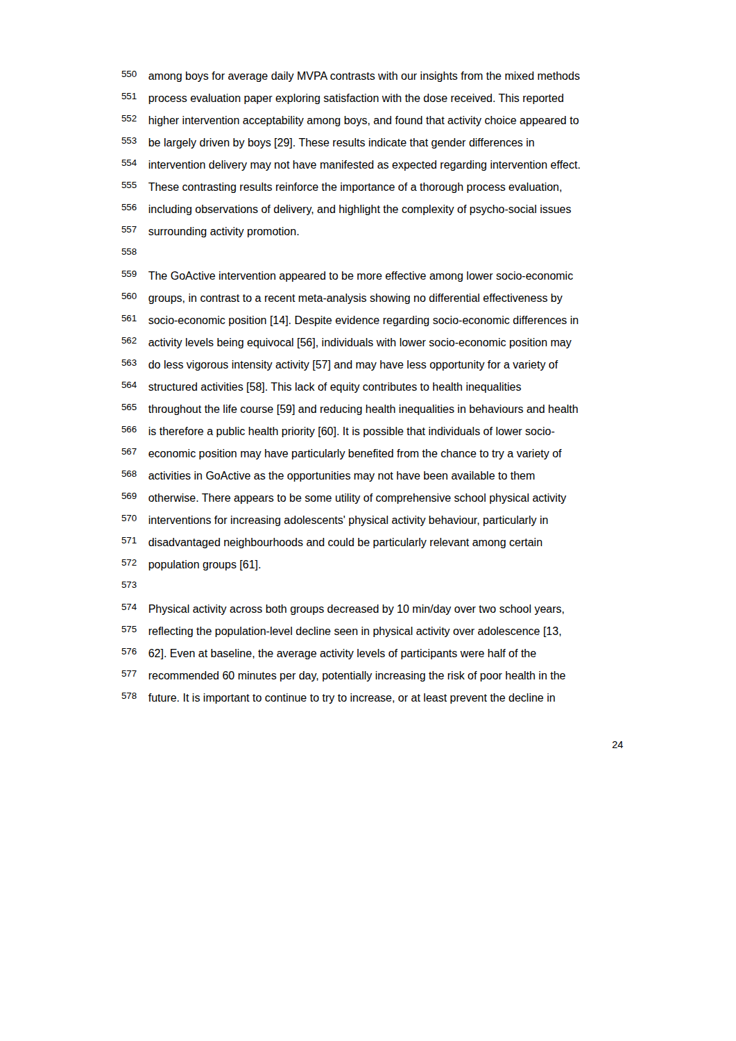among boys for average daily MVPA contrasts with our insights from the mixed methods
process evaluation paper exploring satisfaction with the dose received. This reported
higher intervention acceptability among boys, and found that activity choice appeared to
be largely driven by boys [29]. These results indicate that gender differences in
intervention delivery may not have manifested as expected regarding intervention effect.
These contrasting results reinforce the importance of a thorough process evaluation,
including observations of delivery, and highlight the complexity of psycho-social issues
surrounding activity promotion.
The GoActive intervention appeared to be more effective among lower socio-economic
groups, in contrast to a recent meta-analysis showing no differential effectiveness by
socio-economic position [14]. Despite evidence regarding socio-economic differences in
activity levels being equivocal [56], individuals with lower socio-economic position may
do less vigorous intensity activity [57] and may have less opportunity for a variety of
structured activities [58]. This lack of equity contributes to health inequalities
throughout the life course [59] and reducing health inequalities in behaviours and health
is therefore a public health priority [60]. It is possible that individuals of lower socio-
economic position may have particularly benefited from the chance to try a variety of
activities in GoActive as the opportunities may not have been available to them
otherwise. There appears to be some utility of comprehensive school physical activity
interventions for increasing adolescents' physical activity behaviour, particularly in
disadvantaged neighbourhoods and could be particularly relevant among certain
population groups [61].
Physical activity across both groups decreased by 10 min/day over two school years,
reflecting the population-level decline seen in physical activity over adolescence [13,
62]. Even at baseline, the average activity levels of participants were half of the
recommended 60 minutes per day, potentially increasing the risk of poor health in the
future. It is important to continue to try to increase, or at least prevent the decline in
24